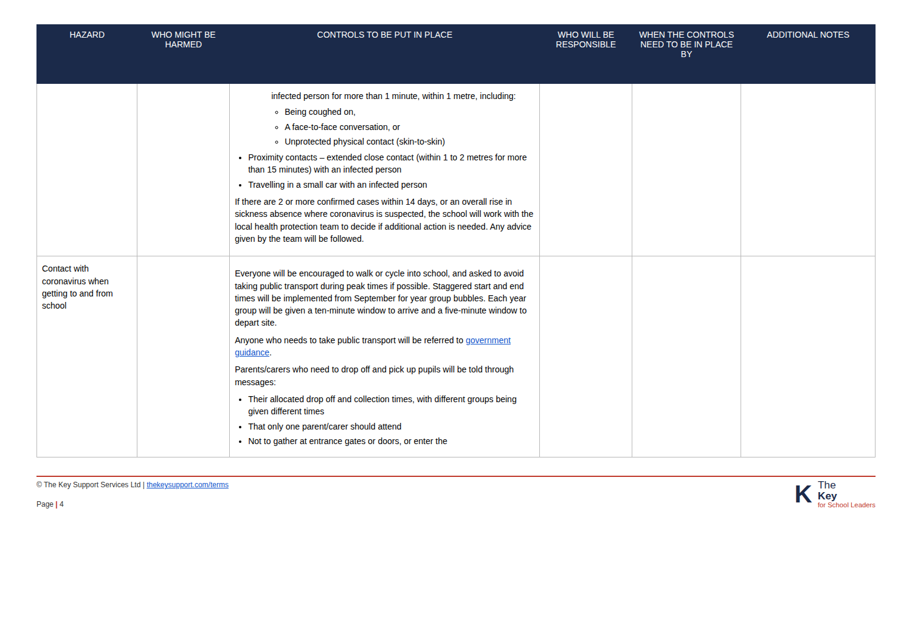| HAZARD | WHO MIGHT BE HARMED | CONTROLS TO BE PUT IN PLACE | WHO WILL BE RESPONSIBLE | WHEN THE CONTROLS NEED TO BE IN PLACE BY | ADDITIONAL NOTES |
| --- | --- | --- | --- | --- | --- |
| | | infected person for more than 1 minute, within 1 metre, including: Being coughed on, A face-to-face conversation, or Unprotected physical contact (skin-to-skin) Proximity contacts – extended close contact (within 1 to 2 metres for more than 15 minutes) with an infected person Travelling in a small car with an infected person If there are 2 or more confirmed cases within 14 days, or an overall rise in sickness absence where coronavirus is suspected, the school will work with the local health protection team to decide if additional action is needed. Any advice given by the team will be followed. | | | |
| Contact with coronavirus when getting to and from school | | Everyone will be encouraged to walk or cycle into school, and asked to avoid taking public transport during peak times if possible. Staggered start and end times will be implemented from September for year group bubbles. Each year group will be given a ten-minute window to arrive and a five-minute window to depart site. Anyone who needs to take public transport will be referred to government guidance . Parents/carers who need to drop off and pick up pupils will be told through messages: Their allocated drop off and collection times, with different groups being given different times That only one parent/carer should attend Not to gather at entrance gates or doors, or enter the | | | |
© The Key Support Services Ltd | thekeysupport.com/terms
Page | 4
K The Key for School Leaders